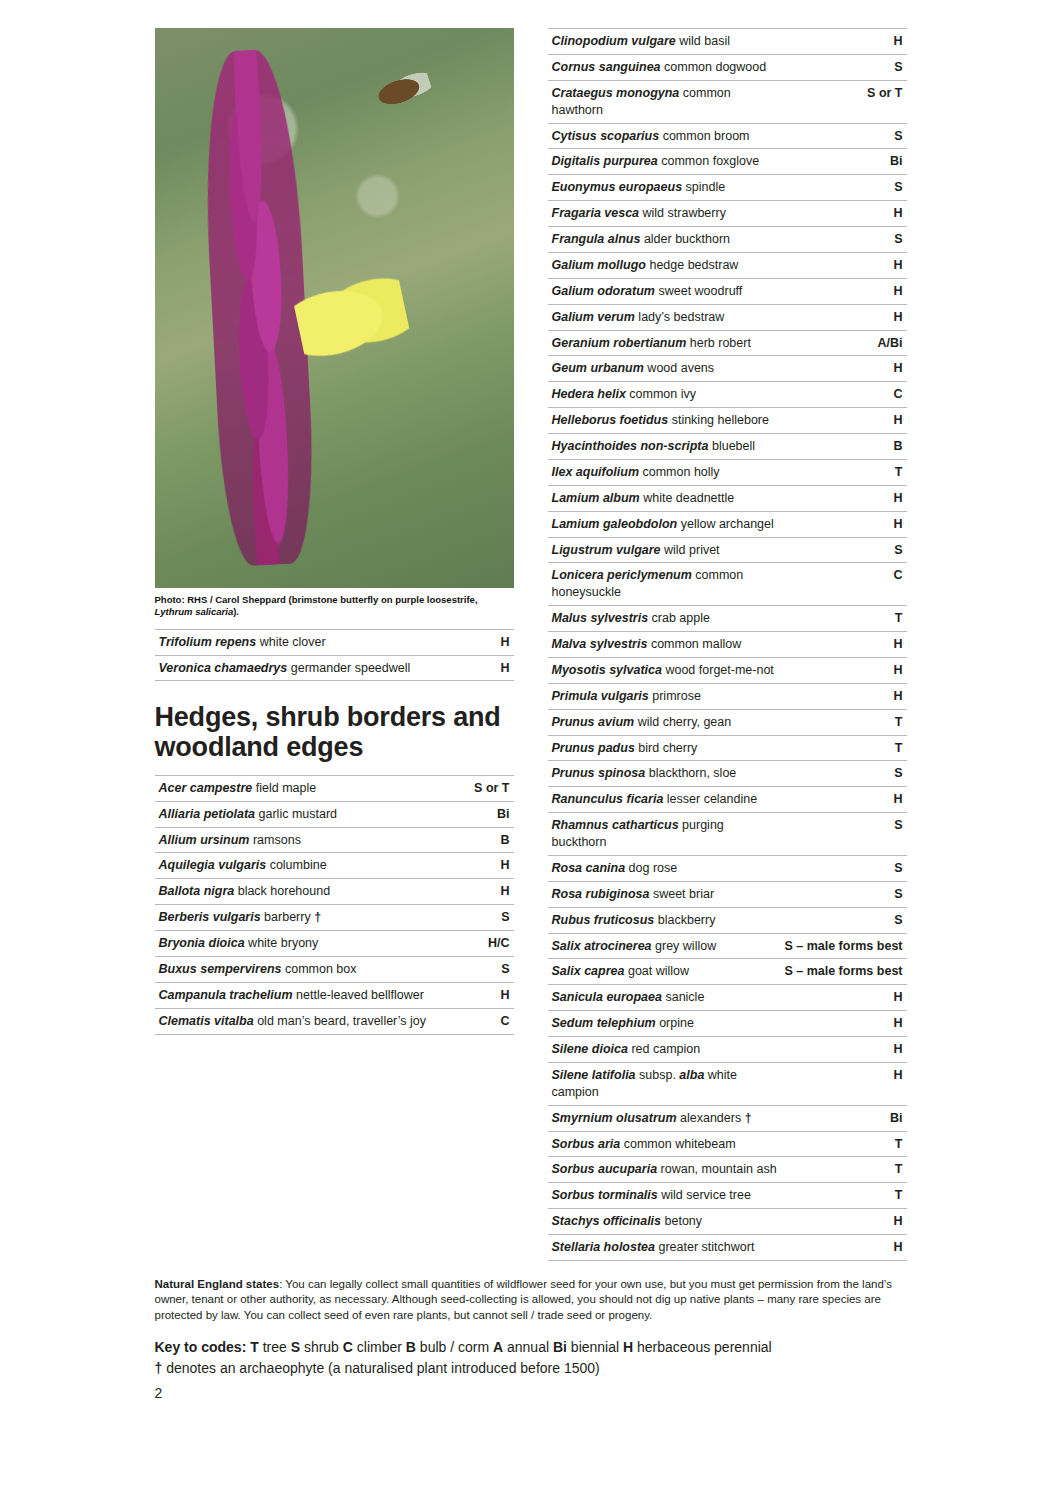Photo: RHS / Carol Sheppard (brimstone butterfly on purple loosestrife, Lythrum salicaria).
| Trifolium repens white clover | H |
| Veronica chamaedrys germander speedwell | H |
Hedges, shrub borders and woodland edges
| Acer campestre field maple | S or T |
| Alliaria petiolata garlic mustard | Bi |
| Allium ursinum ramsons | B |
| Aquilegia vulgaris columbine | H |
| Ballota nigra black horehound | H |
| Berberis vulgaris barberry † | S |
| Bryonia dioica white bryony | H/C |
| Buxus sempervirens common box | S |
| Campanula trachelium nettle-leaved bellflower | H |
| Clematis vitalba old man’s beard, traveller’s joy | C |
| Clinopodium vulgare wild basil | H |
| Cornus sanguinea common dogwood | S |
| Crataegus monogyna common hawthorn | S or T |
| Cytisus scoparius common broom | S |
| Digitalis purpurea common foxglove | Bi |
| Euonymus europaeus spindle | S |
| Fragaria vesca wild strawberry | H |
| Frangula alnus alder buckthorn | S |
| Galium mollugo hedge bedstraw | H |
| Galium odoratum sweet woodruff | H |
| Galium verum lady’s bedstraw | H |
| Geranium robertianum herb robert | A/Bi |
| Geum urbanum wood avens | H |
| Hedera helix common ivy | C |
| Helleborus foetidus stinking hellebore | H |
| Hyacinthoides non-scripta bluebell | B |
| Ilex aquifolium common holly | T |
| Lamium album white deadnettle | H |
| Lamium galeobdolon yellow archangel | H |
| Ligustrum vulgare wild privet | S |
| Lonicera periclymenum common honeysuckle | C |
| Malus sylvestris crab apple | T |
| Malva sylvestris common mallow | H |
| Myosotis sylvatica wood forget-me-not | H |
| Primula vulgaris primrose | H |
| Prunus avium wild cherry, gean | T |
| Prunus padus bird cherry | T |
| Prunus spinosa blackthorn, sloe | S |
| Ranunculus ficaria lesser celandine | H |
| Rhamnus catharticus purging buckthorn | S |
| Rosa canina dog rose | S |
| Rosa rubiginosa sweet briar | S |
| Rubus fruticosus blackberry | S |
| Salix atrocinerea grey willow | S – male forms best |
| Salix caprea goat willow | S – male forms best |
| Sanicula europaea sanicle | H |
| Sedum telephium orpine | H |
| Silene dioica red campion | H |
| Silene latifolia subsp. alba white campion | H |
| Smyrnium olusatrum alexanders † | Bi |
| Sorbus aria common whitebeam | T |
| Sorbus aucuparia rowan, mountain ash | T |
| Sorbus torminalis wild service tree | T |
| Stachys officinalis betony | H |
| Stellaria holostea greater stitchwort | H |
Natural England states: You can legally collect small quantities of wildflower seed for your own use, but you must get permission from the land’s owner, tenant or other authority, as necessary. Although seed-collecting is allowed, you should not dig up native plants – many rare species are protected by law. You can collect seed of even rare plants, but cannot sell / trade seed or progeny.
Key to codes: T tree S shrub C climber B bulb / corm A annual Bi biennial H herbaceous perennial
† denotes an archaeophyte (a naturalised plant introduced before 1500)
2